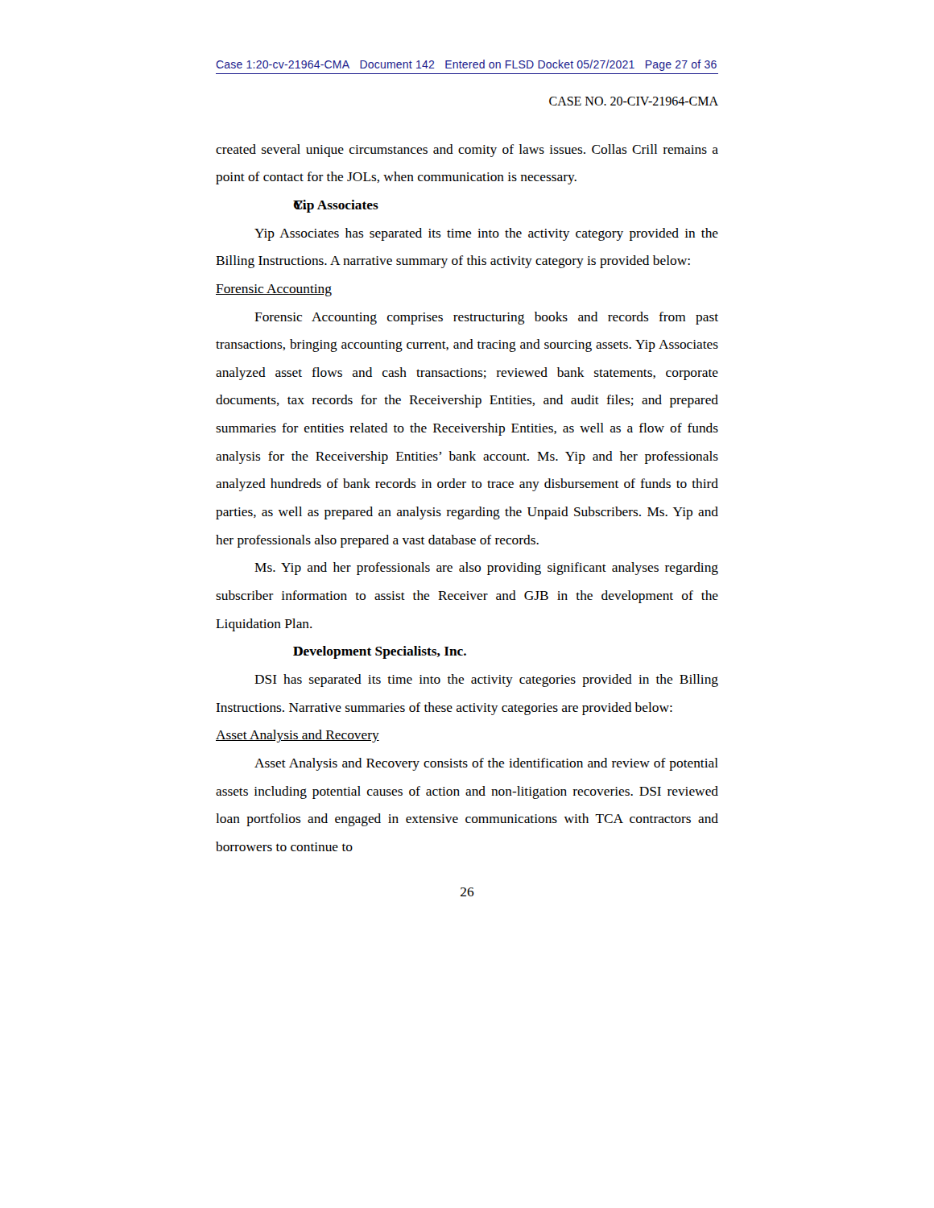Case 1:20-cv-21964-CMA Document 142 Entered on FLSD Docket 05/27/2021 Page 27 of 36
CASE NO. 20-CIV-21964-CMA
created several unique circumstances and comity of laws issues. Collas Crill remains a point of contact for the JOLs, when communication is necessary.
C. Yip Associates
Yip Associates has separated its time into the activity category provided in the Billing Instructions. A narrative summary of this activity category is provided below:
Forensic Accounting
Forensic Accounting comprises restructuring books and records from past transactions, bringing accounting current, and tracing and sourcing assets. Yip Associates analyzed asset flows and cash transactions; reviewed bank statements, corporate documents, tax records for the Receivership Entities, and audit files; and prepared summaries for entities related to the Receivership Entities, as well as a flow of funds analysis for the Receivership Entities’ bank account. Ms. Yip and her professionals analyzed hundreds of bank records in order to trace any disbursement of funds to third parties, as well as prepared an analysis regarding the Unpaid Subscribers. Ms. Yip and her professionals also prepared a vast database of records.
Ms. Yip and her professionals are also providing significant analyses regarding subscriber information to assist the Receiver and GJB in the development of the Liquidation Plan.
D. Development Specialists, Inc.
DSI has separated its time into the activity categories provided in the Billing Instructions. Narrative summaries of these activity categories are provided below:
Asset Analysis and Recovery
Asset Analysis and Recovery consists of the identification and review of potential assets including potential causes of action and non-litigation recoveries. DSI reviewed loan portfolios and engaged in extensive communications with TCA contractors and borrowers to continue to
26